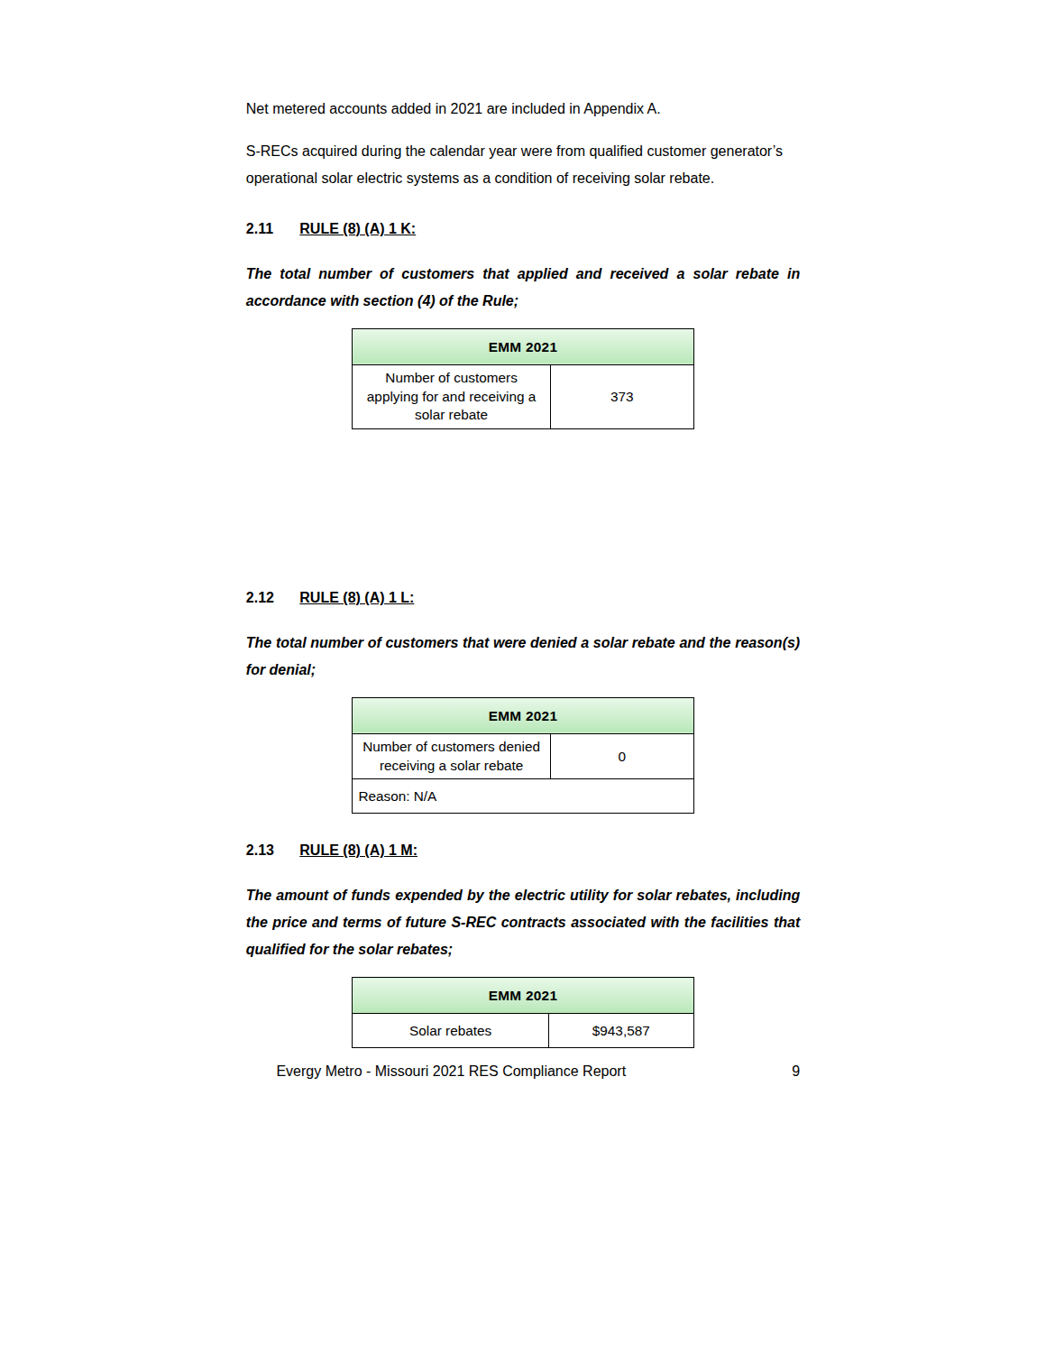Net metered accounts added in 2021 are included in Appendix A.
S-RECs acquired during the calendar year were from qualified customer generator’s operational solar electric systems as a condition of receiving solar rebate.
2.11 RULE (8) (A) 1 K:
The total number of customers that applied and received a solar rebate in accordance with section (4) of the Rule;
| EMM 2021 |
| --- |
| Number of customers applying for and receiving a solar rebate | 373 |
2.12 RULE (8) (A) 1 L:
The total number of customers that were denied a solar rebate and the reason(s) for denial;
| EMM 2021 |
| --- |
| Number of customers denied receiving a solar rebate | 0 |
| Reason: N/A |
2.13 RULE (8) (A) 1 M:
The amount of funds expended by the electric utility for solar rebates, including the price and terms of future S-REC contracts associated with the facilities that qualified for the solar rebates;
| EMM 2021 |
| --- |
| Solar rebates | $943,587 |
Evergy Metro - Missouri 2021 RES Compliance Report 9